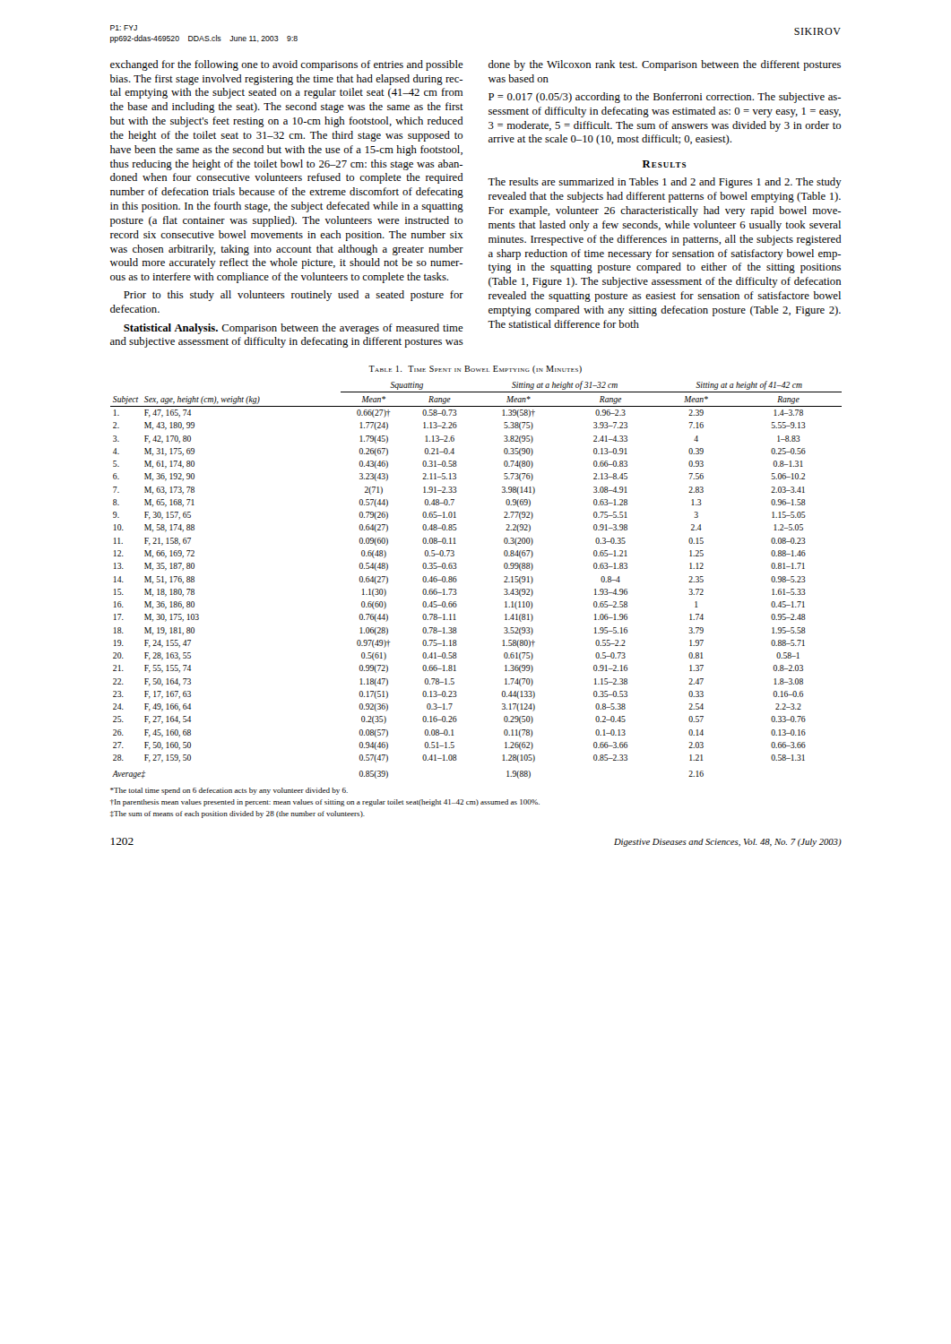P1: FYJ
pp692-ddas-469520 DDAS.cls June 11, 2003 9:8
SIKIROV
exchanged for the following one to avoid comparisons of entries and possible bias. The first stage involved registering the time that had elapsed during rectal emptying with the subject seated on a regular toilet seat (41–42 cm from the base and including the seat). The second stage was the same as the first but with the subject's feet resting on a 10-cm high footstool, which reduced the height of the toilet seat to 31–32 cm. The third stage was supposed to have been the same as the second but with the use of a 15-cm high footstool, thus reducing the height of the toilet bowl to 26–27 cm: this stage was abandoned when four consecutive volunteers refused to complete the required number of defecation trials because of the extreme discomfort of defecating in this position. In the fourth stage, the subject defecated while in a squatting posture (a flat container was supplied). The volunteers were instructed to record six consecutive bowel movements in each position. The number six was chosen arbitrarily, taking into account that although a greater number would more accurately reflect the whole picture, it should not be so numerous as to interfere with compliance of the volunteers to complete the tasks.
Prior to this study all volunteers routinely used a seated posture for defecation.
Statistical Analysis. Comparison between the averages of measured time and subjective assessment of difficulty in defecating in different postures was done by the Wilcoxon rank test. Comparison between the different postures was based on
P = 0.017 (0.05/3) according to the Bonferroni correction. The subjective assessment of difficulty in defecating was estimated as: 0 = very easy, 1 = easy, 3 = moderate, 5 = difficult. The sum of answers was divided by 3 in order to arrive at the scale 0–10 (10, most difficult; 0, easiest).
Results
The results are summarized in Tables 1 and 2 and Figures 1 and 2. The study revealed that the subjects had different patterns of bowel emptying (Table 1). For example, volunteer 26 characteristically had very rapid bowel movements that lasted only a few seconds, while volunteer 6 usually took several minutes. Irrespective of the differences in patterns, all the subjects registered a sharp reduction of time necessary for sensation of satisfactory bowel emptying in the squatting posture compared to either of the sitting positions (Table 1, Figure 1). The subjective assessment of the difficulty of defecation revealed the squatting posture as easiest for sensation of satisfactore bowel emptying compared with any sitting defecation posture (Table 2, Figure 2). The statistical difference for both
Table 1. Time Spent in Bowel Emptying (in Minutes)
| | Squatting | Sitting at a height of 31–32 cm | Sitting at a height of 41–42 cm |
| --- | --- | --- | --- |
| Subject | Sex, age, height (cm), weight (kg) | Mean* | Range | Mean* | Range | Mean* | Range |
| 1. | F, 47, 165, 74 | 0.66(27)† | 0.58–0.73 | 1.39(58)† | 0.96–2.3 | 2.39 | 1.4–3.78 |
| 2. | M, 43, 180, 99 | 1.77(24) | 1.13–2.26 | 5.38(75) | 3.93–7.23 | 7.16 | 5.55–9.13 |
| 3. | F, 42, 170, 80 | 1.79(45) | 1.13–2.6 | 3.82(95) | 2.41–4.33 | 4 | 1–8.83 |
| 4. | M, 31, 175, 69 | 0.26(67) | 0.21–0.4 | 0.35(90) | 0.13–0.91 | 0.39 | 0.25–0.56 |
| 5. | M, 61, 174, 80 | 0.43(46) | 0.31–0.58 | 0.74(80) | 0.66–0.83 | 0.93 | 0.8–1.31 |
| 6. | M, 36, 192, 90 | 3.23(43) | 2.11–5.13 | 5.73(76) | 2.13–8.45 | 7.56 | 5.06–10.2 |
| 7. | M, 63, 173, 78 | 2(71) | 1.91–2.33 | 3.98(141) | 3.08–4.91 | 2.83 | 2.03–3.41 |
| 8. | M, 65, 168, 71 | 0.57(44) | 0.48–0.7 | 0.9(69) | 0.63–1.28 | 1.3 | 0.96–1.58 |
| 9. | F, 30, 157, 65 | 0.79(26) | 0.65–1.01 | 2.77(92) | 0.75–5.51 | 3 | 1.15–5.05 |
| 10. | M, 58, 174, 88 | 0.64(27) | 0.48–0.85 | 2.2(92) | 0.91–3.98 | 2.4 | 1.2–5.05 |
| 11. | F, 21, 158, 67 | 0.09(60) | 0.08–0.11 | 0.3(200) | 0.3–0.35 | 0.15 | 0.08–0.23 |
| 12. | M, 66, 169, 72 | 0.6(48) | 0.5–0.73 | 0.84(67) | 0.65–1.21 | 1.25 | 0.88–1.46 |
| 13. | M, 35, 187, 80 | 0.54(48) | 0.35–0.63 | 0.99(88) | 0.63–1.83 | 1.12 | 0.81–1.71 |
| 14. | M, 51, 176, 88 | 0.64(27) | 0.46–0.86 | 2.15(91) | 0.8–4 | 2.35 | 0.98–5.23 |
| 15. | M, 18, 180, 78 | 1.1(30) | 0.66–1.73 | 3.43(92) | 1.93–4.96 | 3.72 | 1.61–5.33 |
| 16. | M, 36, 186, 80 | 0.6(60) | 0.45–0.66 | 1.1(110) | 0.65–2.58 | 1 | 0.45–1.71 |
| 17. | M, 30, 175, 103 | 0.76(44) | 0.78–1.11 | 1.41(81) | 1.06–1.96 | 1.74 | 0.95–2.48 |
| 18. | M, 19, 181, 80 | 1.06(28) | 0.78–1.38 | 3.52(93) | 1.95–5.16 | 3.79 | 1.95–5.58 |
| 19. | F, 24, 155, 47 | 0.97(49)† | 0.75–1.18 | 1.58(80)† | 0.55–2.2 | 1.97 | 0.88–5.71 |
| 20. | F, 28, 163, 55 | 0.5(61) | 0.41–0.58 | 0.61(75) | 0.5–0.73 | 0.81 | 0.58–1 |
| 21. | F, 55, 155, 74 | 0.99(72) | 0.66–1.81 | 1.36(99) | 0.91–2.16 | 1.37 | 0.8–2.03 |
| 22. | F, 50, 164, 73 | 1.18(47) | 0.78–1.5 | 1.74(70) | 1.15–2.38 | 2.47 | 1.8–3.08 |
| 23. | F, 17, 167, 63 | 0.17(51) | 0.13–0.23 | 0.44(133) | 0.35–0.53 | 0.33 | 0.16–0.6 |
| 24. | F, 49, 166, 64 | 0.92(36) | 0.3–1.7 | 3.17(124) | 0.8–5.38 | 2.54 | 2.2–3.2 |
| 25. | F, 27, 164, 54 | 0.2(35) | 0.16–0.26 | 0.29(50) | 0.2–0.45 | 0.57 | 0.33–0.76 |
| 26. | F, 45, 160, 68 | 0.08(57) | 0.08–0.1 | 0.11(78) | 0.1–0.13 | 0.14 | 0.13–0.16 |
| 27. | F, 50, 160, 50 | 0.94(46) | 0.51–1.5 | 1.26(62) | 0.66–3.66 | 2.03 | 0.66–3.66 |
| 28. | F, 27, 159, 50 | 0.57(47) | 0.41–1.08 | 1.28(105) | 0.85–2.33 | 1.21 | 0.58–1.31 |
| Average‡ | 0.85(39) | | 1.9(88) | | 2.16 | |
*The total time spend on 6 defecation acts by any volunteer divided by 6.
†In parenthesis mean values presented in percent: mean values of sitting on a regular toilet seat(height 41–42 cm) assumed as 100%.
‡The sum of means of each position divided by 28 (the number of volunteers).
1202
Digestive Diseases and Sciences, Vol. 48, No. 7 (July 2003)